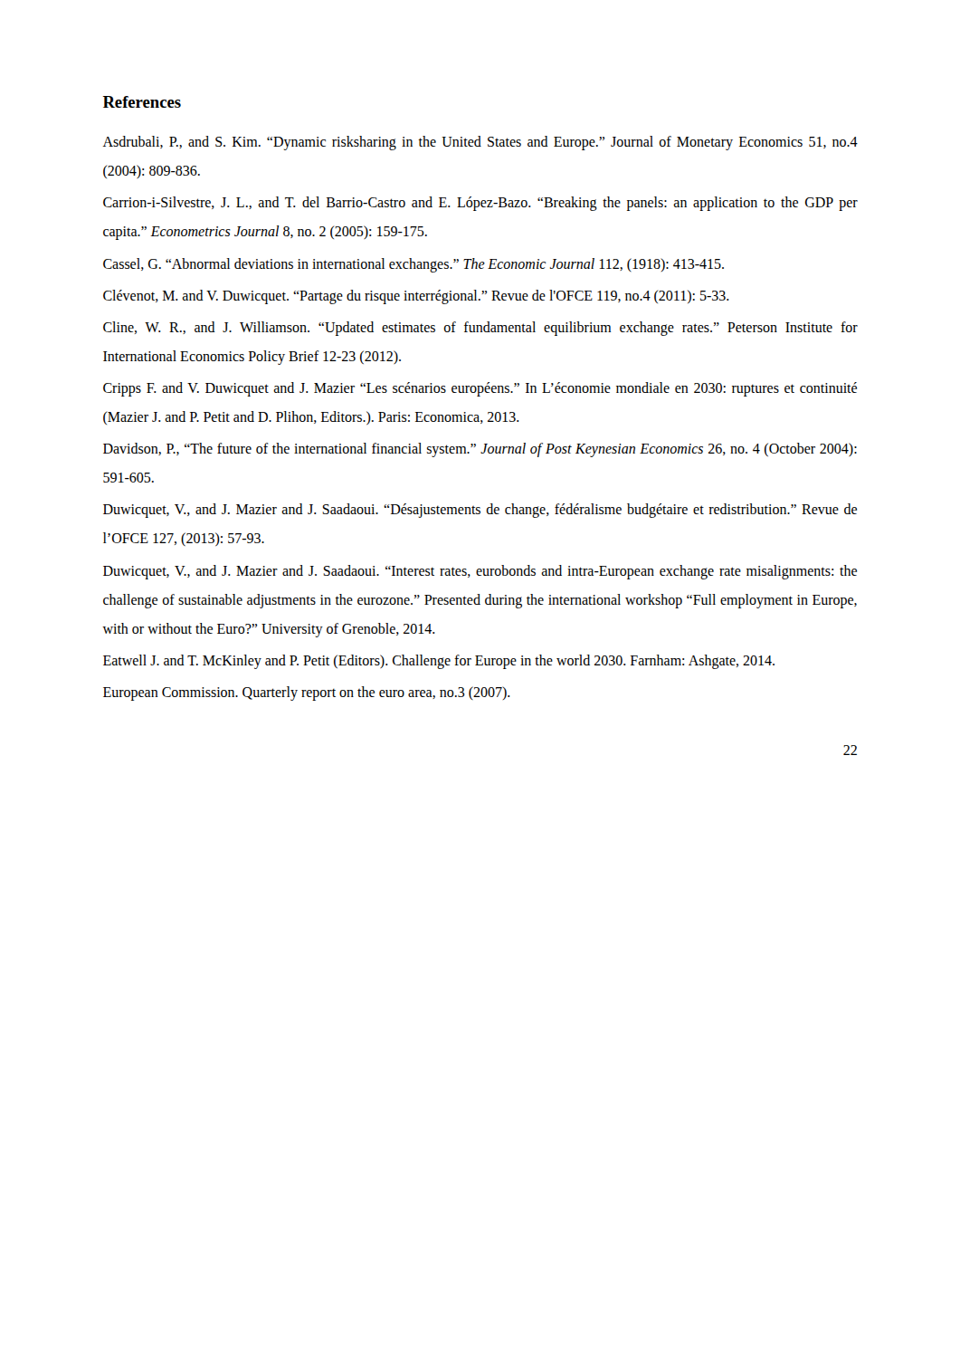References
Asdrubali, P., and S. Kim. “Dynamic risksharing in the United States and Europe.” Journal of Monetary Economics 51, no.4 (2004): 809-836.
Carrion-i-Silvestre, J. L., and T. del Barrio-Castro and E. López-Bazo. “Breaking the panels: an application to the GDP per capita.” Econometrics Journal 8, no. 2 (2005): 159-175.
Cassel, G. “Abnormal deviations in international exchanges.” The Economic Journal 112, (1918): 413-415.
Clévenot, M. and V. Duwicquet. “Partage du risque interrégional.” Revue de l'OFCE 119, no.4 (2011): 5-33.
Cline, W. R., and J. Williamson. “Updated estimates of fundamental equilibrium exchange rates.” Peterson Institute for International Economics Policy Brief 12-23 (2012).
Cripps F. and V. Duwicquet and J. Mazier “Les scénarios européens.” In L’économie mondiale en 2030: ruptures et continuité (Mazier J. and P. Petit and D. Plihon, Editors.). Paris: Economica, 2013.
Davidson, P., “The future of the international financial system.” Journal of Post Keynesian Economics 26, no. 4 (October 2004): 591-605.
Duwicquet, V., and J. Mazier and J. Saadaoui. “Désajustements de change, fédéralisme budgétaire et redistribution.” Revue de l’OFCE 127, (2013): 57-93.
Duwicquet, V., and J. Mazier and J. Saadaoui. “Interest rates, eurobonds and intra-European exchange rate misalignments: the challenge of sustainable adjustments in the eurozone.” Presented during the international workshop “Full employment in Europe, with or without the Euro?” University of Grenoble, 2014.
Eatwell J. and T. McKinley and P. Petit (Editors). Challenge for Europe in the world 2030. Farnham: Ashgate, 2014.
European Commission. Quarterly report on the euro area, no.3 (2007).
22